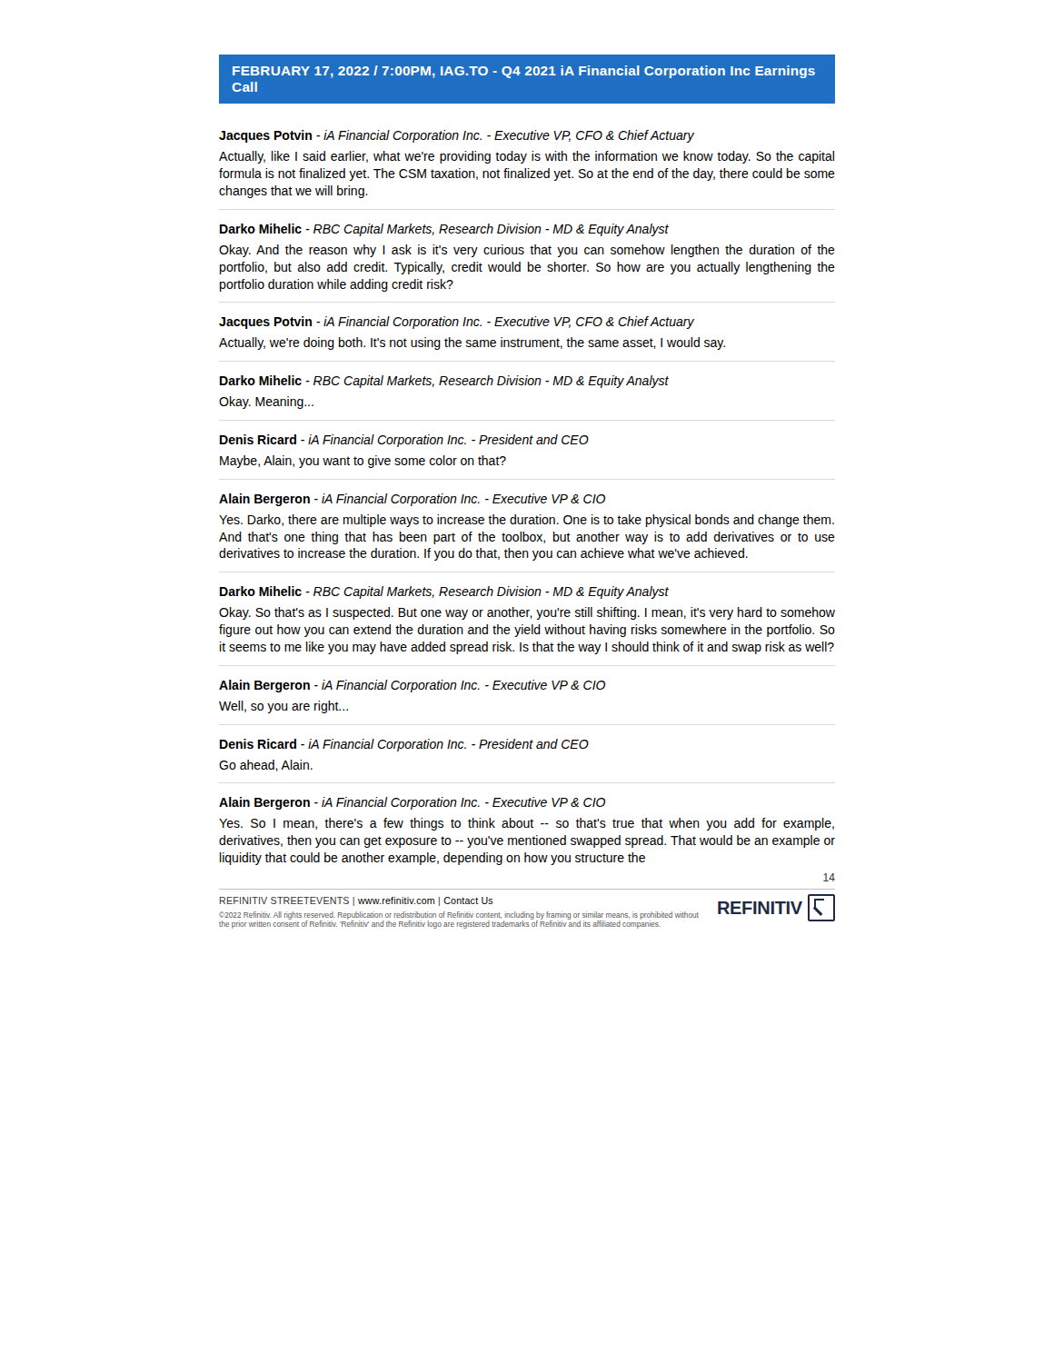FEBRUARY 17, 2022 / 7:00PM, IAG.TO - Q4 2021 iA Financial Corporation Inc Earnings Call
Jacques Potvin - iA Financial Corporation Inc. - Executive VP, CFO & Chief Actuary
Actually, like I said earlier, what we're providing today is with the information we know today. So the capital formula is not finalized yet. The CSM taxation, not finalized yet. So at the end of the day, there could be some changes that we will bring.
Darko Mihelic - RBC Capital Markets, Research Division - MD & Equity Analyst
Okay. And the reason why I ask is it's very curious that you can somehow lengthen the duration of the portfolio, but also add credit. Typically, credit would be shorter. So how are you actually lengthening the portfolio duration while adding credit risk?
Jacques Potvin - iA Financial Corporation Inc. - Executive VP, CFO & Chief Actuary
Actually, we're doing both. It's not using the same instrument, the same asset, I would say.
Darko Mihelic - RBC Capital Markets, Research Division - MD & Equity Analyst
Okay. Meaning...
Denis Ricard - iA Financial Corporation Inc. - President and CEO
Maybe, Alain, you want to give some color on that?
Alain Bergeron - iA Financial Corporation Inc. - Executive VP & CIO
Yes. Darko, there are multiple ways to increase the duration. One is to take physical bonds and change them. And that's one thing that has been part of the toolbox, but another way is to add derivatives or to use derivatives to increase the duration. If you do that, then you can achieve what we've achieved.
Darko Mihelic - RBC Capital Markets, Research Division - MD & Equity Analyst
Okay. So that's as I suspected. But one way or another, you're still shifting. I mean, it's very hard to somehow figure out how you can extend the duration and the yield without having risks somewhere in the portfolio. So it seems to me like you may have added spread risk. Is that the way I should think of it and swap risk as well?
Alain Bergeron - iA Financial Corporation Inc. - Executive VP & CIO
Well, so you are right...
Denis Ricard - iA Financial Corporation Inc. - President and CEO
Go ahead, Alain.
Alain Bergeron - iA Financial Corporation Inc. - Executive VP & CIO
Yes. So I mean, there's a few things to think about -- so that's true that when you add for example, derivatives, then you can get exposure to -- you've mentioned swapped spread. That would be an example or liquidity that could be another example, depending on how you structure the
14
REFINITIV STREETEVENTS | www.refinitiv.com | Contact Us
©2022 Refinitiv. All rights reserved. Republication or redistribution of Refinitiv content, including by framing or similar means, is prohibited without the prior written consent of Refinitiv. 'Refinitiv' and the Refinitiv logo are registered trademarks of Refinitiv and its affiliated companies.
REFINITIV